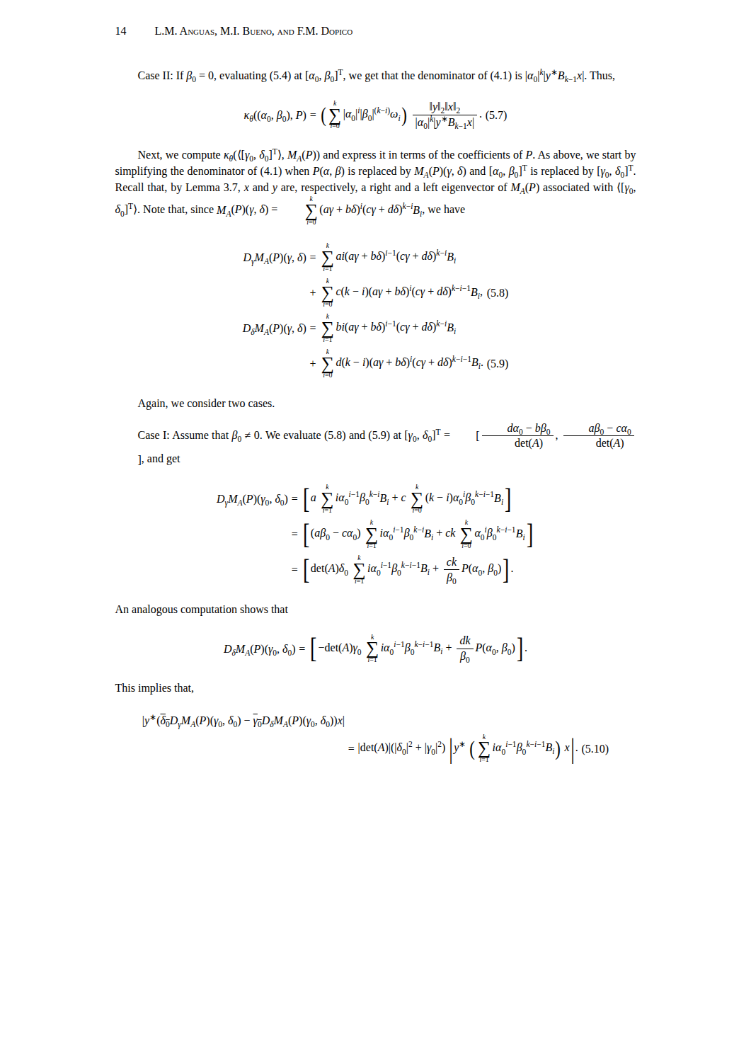14 L.M. Anguas, M.I. Bueno, and F.M. Dopico
Case II: If β0 = 0, evaluating (5.4) at [α0, β0]T, we get that the denominator of (4.1) is |α0|k|y∗Bk−1x|. Thus,
| κ θ (( α 0 , β 0 ), P ) | = | ( k ∑ i =0 / α 0 / i / β 0 / ( k − i ) ω i ) ‖ y ‖ 2 ‖ x ‖ 2 / α 0 / k / y ∗ B k −1 x / . | (5.7) |
Next, we compute κθ(⟨[γ0, δ0]T⟩, MA(P)) and express it in terms of the coefficients of P. As above, we start by simplifying the denominator of (4.1) when P(α, β) is replaced by MA(P)(γ, δ) and [α0, β0]T is replaced by [γ0, δ0]T. Recall that, by Lemma 3.7, x and y are, respectively, a right and a left eigenvector of MA(P) associated with ⟨[γ0, δ0]T⟩. Note that, since MA(P)(γ, δ) = k∑i=0(aγ + bδ)i(cγ + dδ)k−iBi, we have
| D γ M A ( P )( γ , δ ) | = | k ∑ i =1 ai ( aγ + bδ ) i −1 ( cγ + dδ ) k − i B i | |
| | + | k ∑ i =0 c ( k − i )( aγ + bδ ) i ( cγ + dδ ) k − i −1 B i , | (5.8) |
| D δ M A ( P )( γ , δ ) | = | k ∑ i =1 bi ( aγ + bδ ) i −1 ( cγ + dδ ) k − i B i | |
| | + | k ∑ i =0 d ( k − i )( aγ + bδ ) i ( cγ + dδ ) k − i −1 B i . | (5.9) |
Again, we consider two cases.
Case I: Assume that β0 ≠ 0. We evaluate (5.8) and (5.9) at [γ0, δ0]T = [dα0 − bβ0 det(A), aβ0 − cα0 det(A)], and get
| D γ M A ( P )( γ 0 , δ 0 ) | = | [ a k ∑ i =1 iα 0 i −1 β 0 k − i B i + c k ∑ i =0 ( k − i ) α 0 i β 0 k − i −1 B i ] |
| | = | [ ( aβ 0 − cα 0 ) k ∑ i =1 iα 0 i −1 β 0 k − i B i + ck k ∑ i =0 α 0 i β 0 k − i −1 B i ] |
| | = | [ det( A ) δ 0 k ∑ i =1 iα 0 i −1 β 0 k − i −1 B i + ck β 0 P ( α 0 , β 0 ) ] . |
An analogous computation shows that
| D δ M A ( P )( γ 0 , δ 0 ) | = | [ −det( A ) γ 0 k ∑ i =1 iα 0 i −1 β 0 k − i −1 B i + dk β 0 P ( α 0 , β 0 ) ] . |
This implies that,
| / y ∗ ( δ 0 D γ M A ( P )( γ 0 , δ 0 ) − γ 0 D δ M A ( P )( γ 0 , δ 0 )) x / | | | |
| | = | /det( A )/(/ δ 0 / 2 + / γ 0 / 2 ) / y ∗ ( k ∑ i =1 iα 0 i −1 β 0 k − i −1 B i ) x / . | (5.10) |